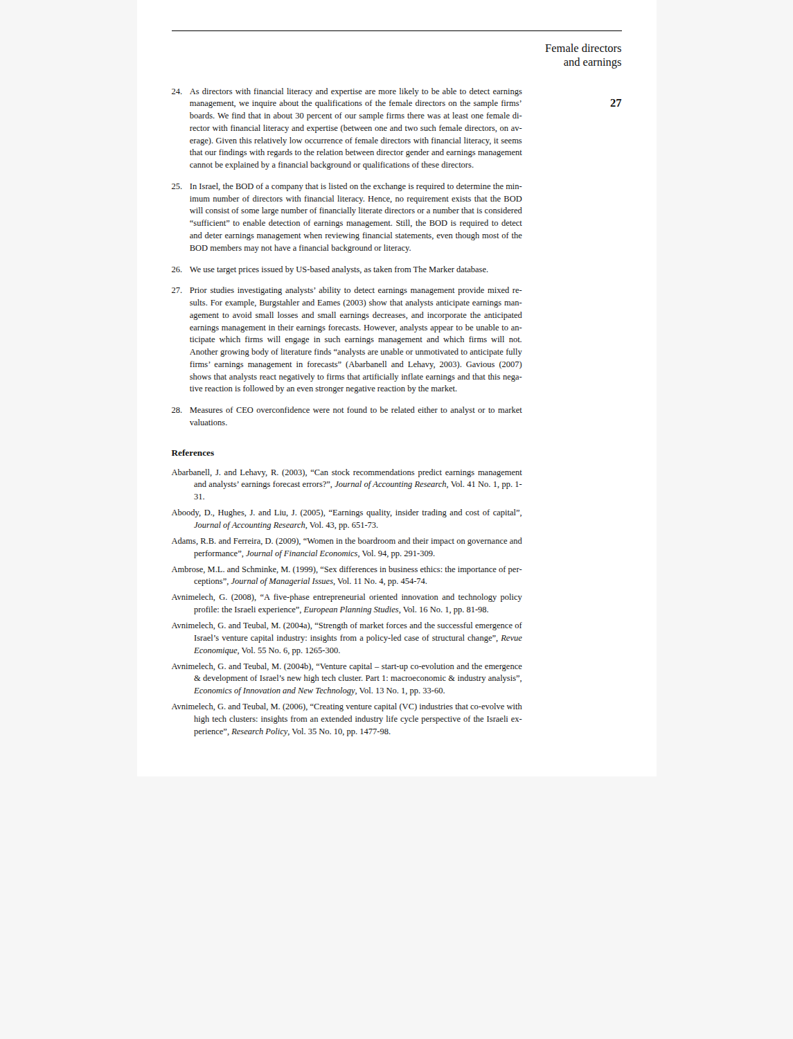Female directors
and earnings
27
24. As directors with financial literacy and expertise are more likely to be able to detect earnings management, we inquire about the qualifications of the female directors on the sample firms’ boards. We find that in about 30 percent of our sample firms there was at least one female director with financial literacy and expertise (between one and two such female directors, on average). Given this relatively low occurrence of female directors with financial literacy, it seems that our findings with regards to the relation between director gender and earnings management cannot be explained by a financial background or qualifications of these directors.
25. In Israel, the BOD of a company that is listed on the exchange is required to determine the minimum number of directors with financial literacy. Hence, no requirement exists that the BOD will consist of some large number of financially literate directors or a number that is considered “sufficient” to enable detection of earnings management. Still, the BOD is required to detect and deter earnings management when reviewing financial statements, even though most of the BOD members may not have a financial background or literacy.
26. We use target prices issued by US-based analysts, as taken from The Marker database.
27. Prior studies investigating analysts’ ability to detect earnings management provide mixed results. For example, Burgstahler and Eames (2003) show that analysts anticipate earnings management to avoid small losses and small earnings decreases, and incorporate the anticipated earnings management in their earnings forecasts. However, analysts appear to be unable to anticipate which firms will engage in such earnings management and which firms will not. Another growing body of literature finds “analysts are unable or unmotivated to anticipate fully firms’ earnings management in forecasts” (Abarbanell and Lehavy, 2003). Gavious (2007) shows that analysts react negatively to firms that artificially inflate earnings and that this negative reaction is followed by an even stronger negative reaction by the market.
28. Measures of CEO overconfidence were not found to be related either to analyst or to market valuations.
References
Abarbanell, J. and Lehavy, R. (2003), “Can stock recommendations predict earnings management and analysts’ earnings forecast errors?”, Journal of Accounting Research, Vol. 41 No. 1, pp. 1-31.
Aboody, D., Hughes, J. and Liu, J. (2005), “Earnings quality, insider trading and cost of capital”, Journal of Accounting Research, Vol. 43, pp. 651-73.
Adams, R.B. and Ferreira, D. (2009), “Women in the boardroom and their impact on governance and performance”, Journal of Financial Economics, Vol. 94, pp. 291-309.
Ambrose, M.L. and Schminke, M. (1999), “Sex differences in business ethics: the importance of perceptions”, Journal of Managerial Issues, Vol. 11 No. 4, pp. 454-74.
Avnimelech, G. (2008), “A five-phase entrepreneurial oriented innovation and technology policy profile: the Israeli experience”, European Planning Studies, Vol. 16 No. 1, pp. 81-98.
Avnimelech, G. and Teubal, M. (2004a), “Strength of market forces and the successful emergence of Israel’s venture capital industry: insights from a policy-led case of structural change”, Revue Economique, Vol. 55 No. 6, pp. 1265-300.
Avnimelech, G. and Teubal, M. (2004b), “Venture capital – start-up co-evolution and the emergence & development of Israel’s new high tech cluster. Part 1: macroeconomic & industry analysis”, Economics of Innovation and New Technology, Vol. 13 No. 1, pp. 33-60.
Avnimelech, G. and Teubal, M. (2006), “Creating venture capital (VC) industries that co-evolve with high tech clusters: insights from an extended industry life cycle perspective of the Israeli experience”, Research Policy, Vol. 35 No. 10, pp. 1477-98.